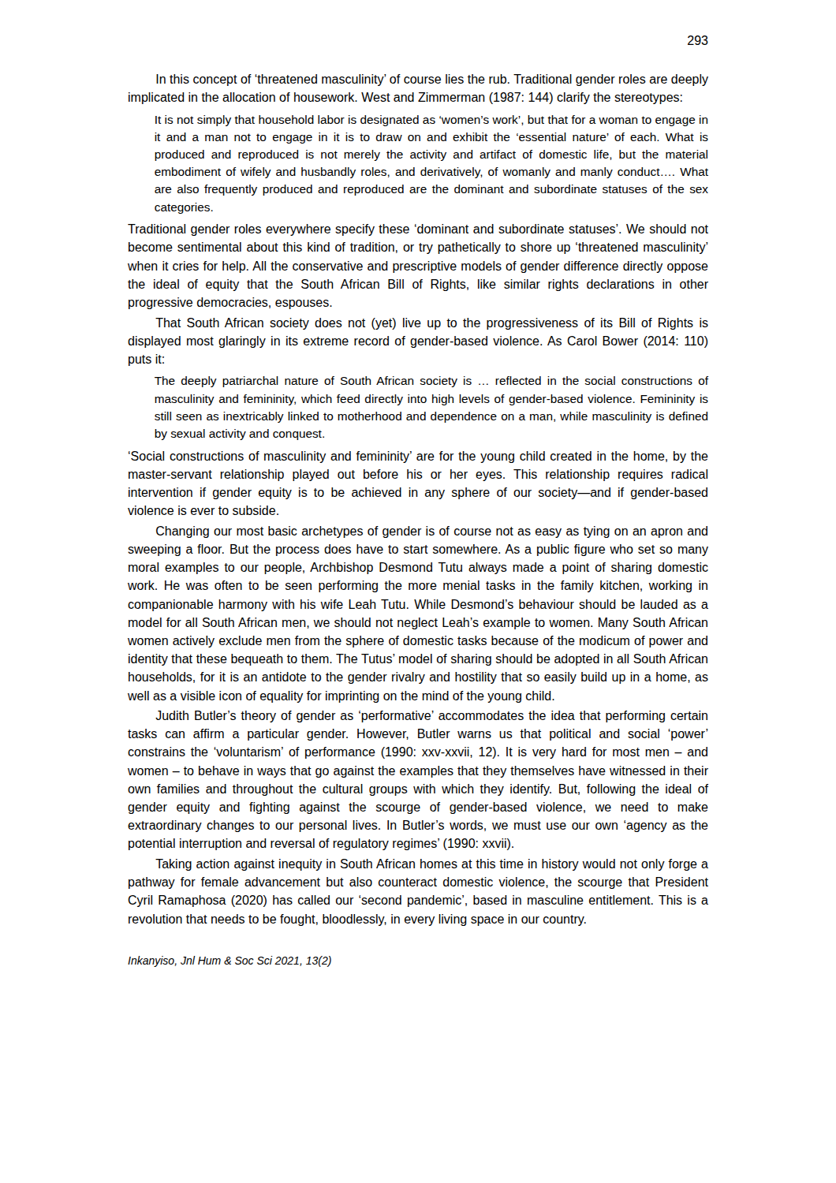293
In this concept of ‘threatened masculinity’ of course lies the rub. Traditional gender roles are deeply implicated in the allocation of housework. West and Zimmerman (1987: 144) clarify the stereotypes:
It is not simply that household labor is designated as ‘women’s work’, but that for a woman to engage in it and a man not to engage in it is to draw on and exhibit the ‘essential nature’ of each. What is produced and reproduced is not merely the activity and artifact of domestic life, but the material embodiment of wifely and husbandly roles, and derivatively, of womanly and manly conduct…. What are also frequently produced and reproduced are the dominant and subordinate statuses of the sex categories.
Traditional gender roles everywhere specify these ‘dominant and subordinate statuses’. We should not become sentimental about this kind of tradition, or try pathetically to shore up ‘threatened masculinity’ when it cries for help. All the conservative and prescriptive models of gender difference directly oppose the ideal of equity that the South African Bill of Rights, like similar rights declarations in other progressive democracies, espouses.
That South African society does not (yet) live up to the progressiveness of its Bill of Rights is displayed most glaringly in its extreme record of gender-based violence. As Carol Bower (2014: 110) puts it:
The deeply patriarchal nature of South African society is … reflected in the social constructions of masculinity and femininity, which feed directly into high levels of gender-based violence. Femininity is still seen as inextricably linked to motherhood and dependence on a man, while masculinity is defined by sexual activity and conquest.
‘Social constructions of masculinity and femininity’ are for the young child created in the home, by the master-servant relationship played out before his or her eyes. This relationship requires radical intervention if gender equity is to be achieved in any sphere of our society—and if gender-based violence is ever to subside.
Changing our most basic archetypes of gender is of course not as easy as tying on an apron and sweeping a floor. But the process does have to start somewhere. As a public figure who set so many moral examples to our people, Archbishop Desmond Tutu always made a point of sharing domestic work. He was often to be seen performing the more menial tasks in the family kitchen, working in companionable harmony with his wife Leah Tutu. While Desmond’s behaviour should be lauded as a model for all South African men, we should not neglect Leah’s example to women. Many South African women actively exclude men from the sphere of domestic tasks because of the modicum of power and identity that these bequeath to them. The Tutus’ model of sharing should be adopted in all South African households, for it is an antidote to the gender rivalry and hostility that so easily build up in a home, as well as a visible icon of equality for imprinting on the mind of the young child.
Judith Butler’s theory of gender as ‘performative’ accommodates the idea that performing certain tasks can affirm a particular gender. However, Butler warns us that political and social ‘power’ constrains the ‘voluntarism’ of performance (1990: xxv-xxvii, 12). It is very hard for most men – and women – to behave in ways that go against the examples that they themselves have witnessed in their own families and throughout the cultural groups with which they identify. But, following the ideal of gender equity and fighting against the scourge of gender-based violence, we need to make extraordinary changes to our personal lives. In Butler’s words, we must use our own ‘agency as the potential interruption and reversal of regulatory regimes’ (1990: xxvii).
Taking action against inequity in South African homes at this time in history would not only forge a pathway for female advancement but also counteract domestic violence, the scourge that President Cyril Ramaphosa (2020) has called our ‘second pandemic’, based in masculine entitlement. This is a revolution that needs to be fought, bloodlessly, in every living space in our country.
Inkanyiso, Jnl Hum & Soc Sci 2021, 13(2)